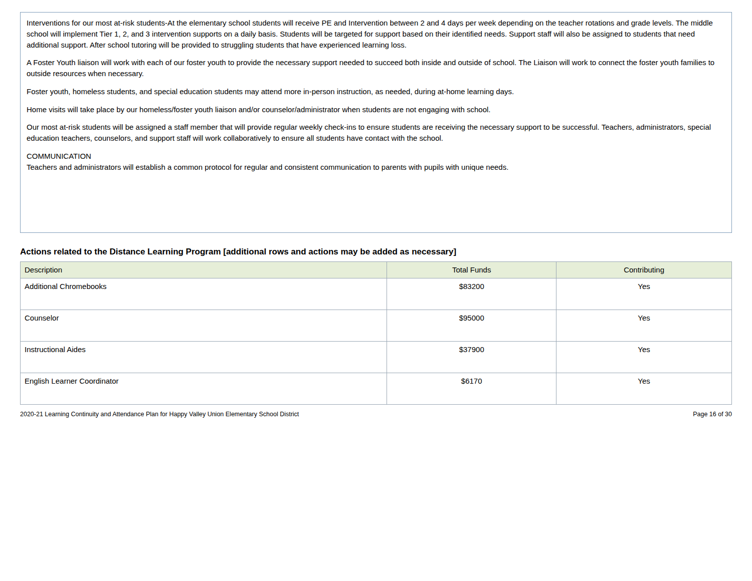Interventions for our most at-risk students-At the elementary school students will receive PE and Intervention between 2 and 4 days per week depending on the teacher rotations and grade levels. The middle school will implement Tier 1, 2, and 3 intervention supports on a daily basis. Students will be targeted for support based on their identified needs. Support staff will also be assigned to students that need additional support. After school tutoring will be provided to struggling students that have experienced learning loss.
A Foster Youth liaison will work with each of our foster youth to provide the necessary support needed to succeed both inside and outside of school. The Liaison will work to connect the foster youth families to outside resources when necessary.
Foster youth, homeless students, and special education students may attend more in-person instruction, as needed, during at-home learning days.
Home visits will take place by our homeless/foster youth liaison and/or counselor/administrator when students are not engaging with school.
Our most at-risk students will be assigned a staff member that will provide regular weekly check-ins to ensure students are receiving the necessary support to be successful. Teachers, administrators, special education teachers, counselors, and support staff will work collaboratively to ensure all students have contact with the school.
COMMUNICATION
Teachers and administrators will establish a common protocol for regular and consistent communication to parents with pupils with unique needs.
Actions related to the Distance Learning Program [additional rows and actions may be added as necessary]
| Description | Total Funds | Contributing |
| --- | --- | --- |
| Additional Chromebooks | $83200 | Yes |
| Counselor | $95000 | Yes |
| Instructional Aides | $37900 | Yes |
| English Learner Coordinator | $6170 | Yes |
2020-21 Learning Continuity and Attendance Plan for Happy Valley Union Elementary School District Page 16 of 30